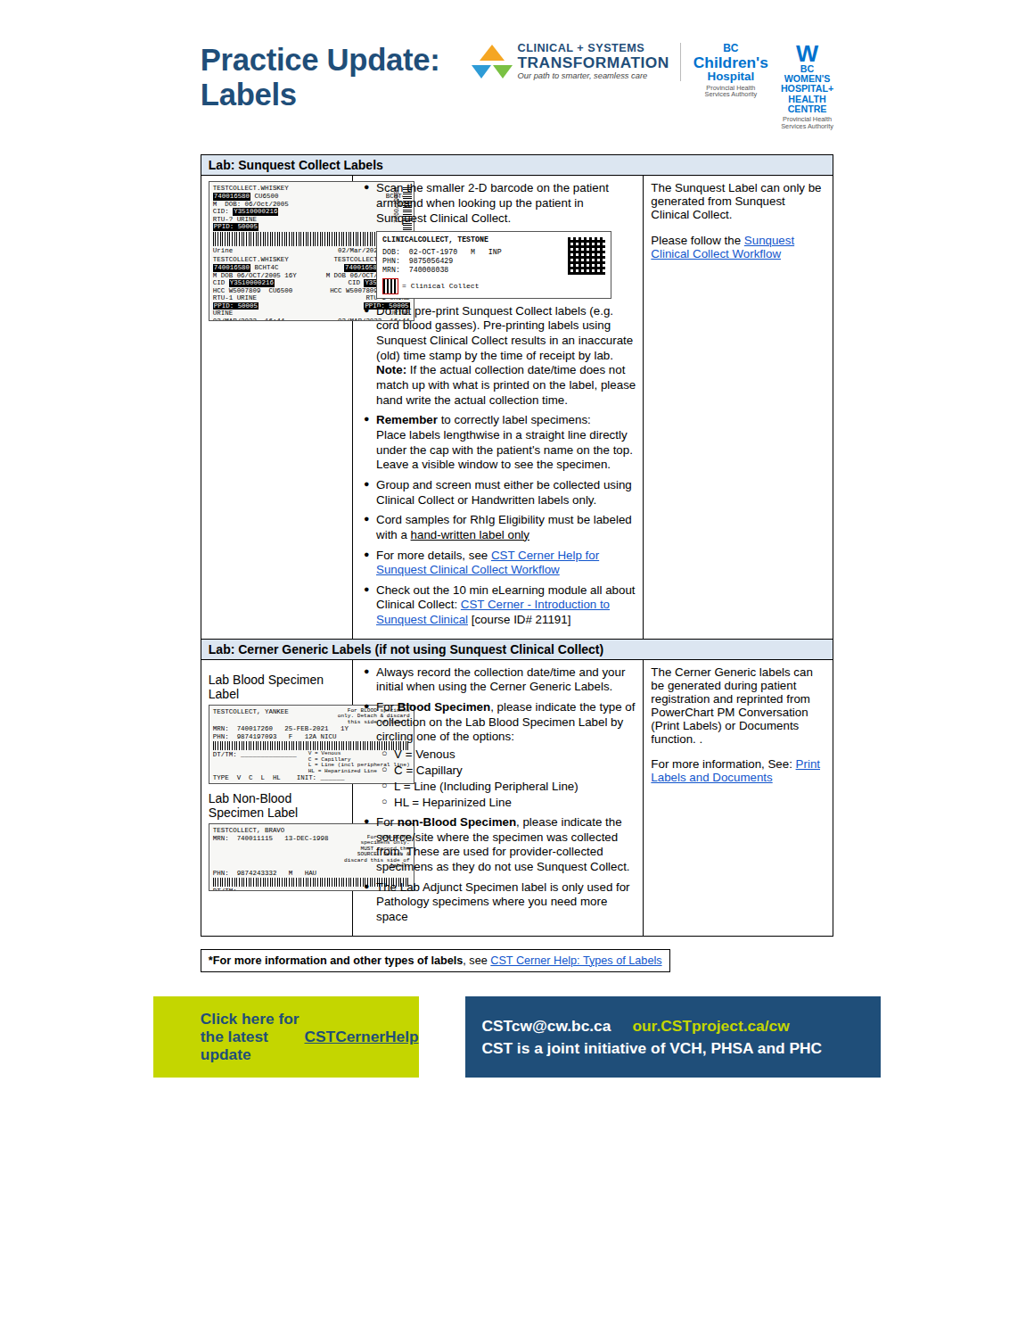Practice Update: Labels
CLINICAL + SYSTEMS
TRANSFORMATION
Our path to smarter, seamless care
BC
Children's
Hospital
Provincial Health Services Authority
W
BC WOMEN'S
HOSPITAL+
HEALTH CENTRE
Provincial Health Services Authority
| Lab: Sunquest Collect Labels |
| TESTCOLLECT.WHISKEY 740016580 CU6500 BCHT4C M DOB: 06/Oct/2005 16Y CID: Y3510000216 RTU-? URINE PPID: 50005 Urine 02/Mar/2022 16:44 TESTCOLLECT.WHISKEY TESTCOLLECT.WHISKEY 740016580 BCHT4C 740016580 BCHT4C M DOB 06/OCT/2005 16Y M DOB 06/OCT/2005 16Y CID Y3510000216 CID Y3510000216 HCC W5007809 CU6500 HCC W5007809 CU6500 RTU-1 URINE RTU-1 URINE PPID: 50005 PPID: 50005 URINE URINE 02/MAR/2022 16:44 02/MAR/2022 16:44 7860/2005M | Scan the smaller 2-D barcode on the patient armband when looking up the patient in Sunquest Clinical Collect. CLINICALCOLLECT, TESTONE DOB: 02-OCT-1970 M INP PHN: 9875056429 MRN: 740008038 = Clinical Collect Do not pre-print Sunquest Collect labels (e.g. cord blood gasses). Pre-printing labels using Sunquest Clinical Collect results in an inaccurate (old) time stamp by the time of receipt by lab. Note: If the actual collection date/time does not match up with what is printed on the label, please hand write the actual collection time. Remember to correctly label specimens: Place labels lengthwise in a straight line directly under the cap with the patient's name on the top. Leave a visible window to see the specimen. Group and screen must either be collected using Clinical Collect or Handwritten labels only. Cord samples for RhIg Eligibility must be labeled with a hand-written label only For more details, see CST Cerner Help for Sunquest Clinical Collect Workflow Check out the 10 min eLearning module all about Clinical Collect: CST Cerner - Introduction to Sunquest Clinical [course ID# 21191] | The Sunquest Label can only be generated from Sunquest Clinical Collect. Please follow the Sunquest Clinical Collect Workflow |
| Lab: Cerner Generic Labels (if not using Sunquest Clinical Collect) |
| Lab Blood Specimen Label TESTCOLLECT, YANKEE For BLOOD specimens only. Detach & discard this side of label. MRN: 740017260 25-FEB-2021 1Y PHN: 9874197093 F 12A NICU DT/TM: ______________ V = Venous C = Capillary L = Line (incl peripheral line) HL = Heparinized Line TYPE V C L HL INIT: ______ Lab Non-Blood Specimen Label TESTCOLLECT, BRAVO MRN: 740011115 13-DEC-1998 For NON-BLOOD specimens only. MUST record the SOURCE. Detach & discard this side of label. PHN: 9874243332 M HAU DT/TM: ______ SOURCE: ______________ INIT: ______ | Always record the collection date/time and your initial when using the Cerner Generic Labels. For Blood Specimen , please indicate the type of collection on the Lab Blood Specimen Label by circling one of the options: V = Venous C = Capillary L = Line (Including Peripheral Line) HL = Heparinized Line For non-Blood Specimen , please indicate the source/site where the specimen was collected from. These are used for provider-collected specimens as they do not use Sunquest Collect. The Lab Adjunct Specimen label is only used for Pathology specimens where you need more space | The Cerner Generic labels can be generated during patient registration and reprinted from PowerChart PM Conversation (Print Labels) or Documents function. . For more information, See: Print Labels and Documents |
*For more information and other types of labels, see CST Cerner Help: Types of Labels
Click here for the latest update CSTCernerHelp
CSTcw@cw.bc.ca our.CSTproject.ca/cw
CST is a joint initiative of VCH, PHSA and PHC